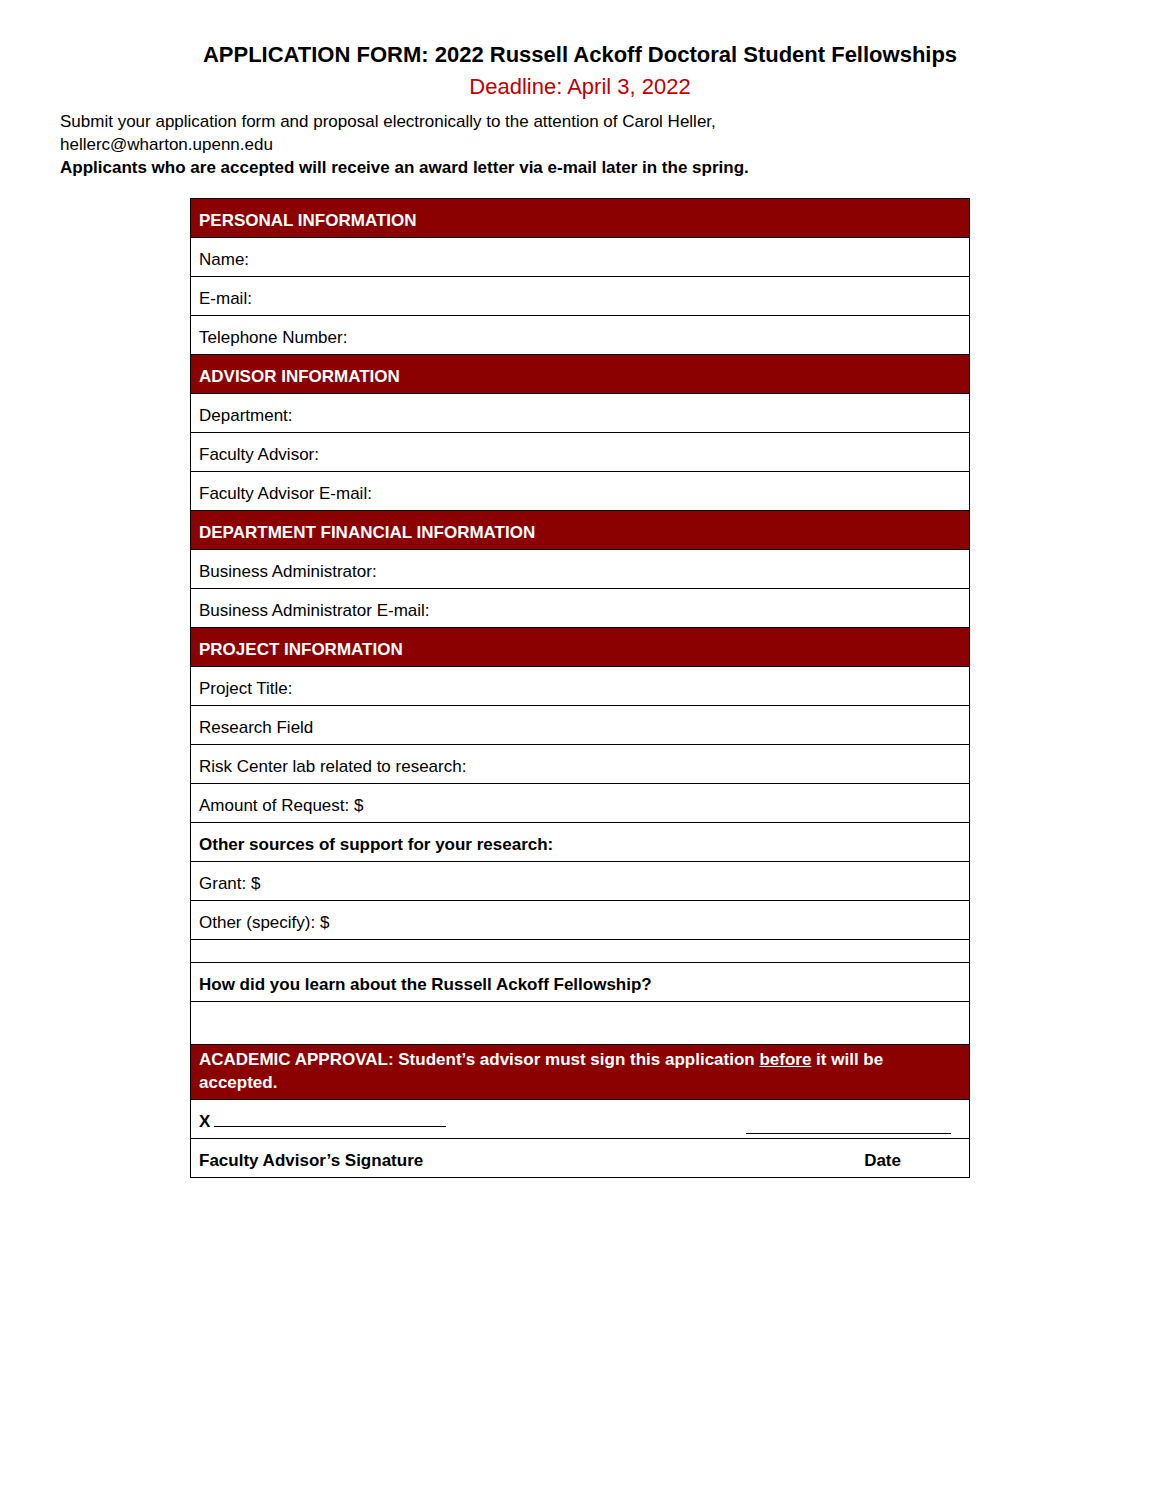APPLICATION FORM: 2022 Russell Ackoff Doctoral Student Fellowships
Deadline: April 3, 2022
Submit your application form and proposal electronically to the attention of Carol Heller,
hellerc@wharton.upenn.edu
Applicants who are accepted will receive an award letter via e-mail later in the spring.
| PERSONAL INFORMATION |
| Name: |
| E-mail: |
| Telephone Number: |
| ADVISOR INFORMATION |
| Department: |
| Faculty Advisor: |
| Faculty Advisor E-mail: |
| DEPARTMENT FINANCIAL INFORMATION |
| Business Administrator: |
| Business Administrator E-mail: |
| PROJECT INFORMATION |
| Project Title: |
| Research Field |
| Risk Center lab related to research: |
| Amount of Request: $ |
| Other sources of support for your research: |
| Grant: $ |
| Other (specify): $ |
| How did you learn about the Russell Ackoff Fellowship? |
| ACADEMIC APPROVAL: Student’s advisor must sign this application before it will be accepted. |
| X | |
| Faculty Advisor’s Signature | Date |